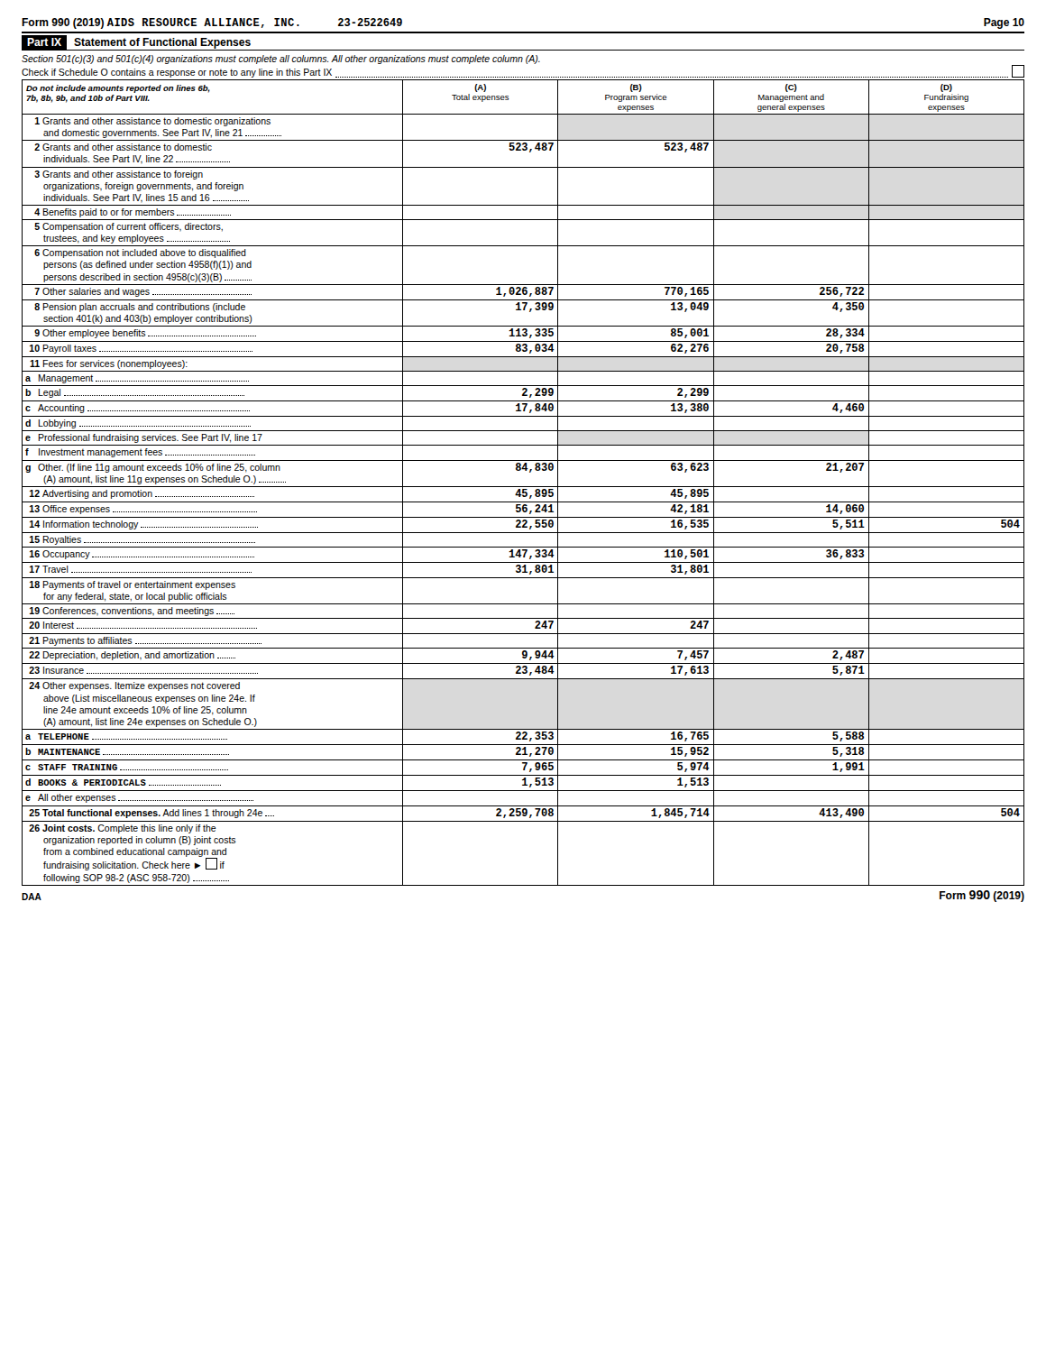Form 990 (2019) AIDS RESOURCE ALLIANCE, INC. 23-2522649
Page 10
Part IX
Statement of Functional Expenses
Section 501(c)(3) and 501(c)(4) organizations must complete all columns. All other organizations must complete column (A).
Check if Schedule O contains a response or note to any line in this Part IX
| Do not include amounts reported on lines 6b, 7b, 8b, 9b, and 10b of Part VIII. | (A) Total expenses | (B) Program service expenses | (C) Management and general expenses | (D) Fundraising expenses |
| --- | --- | --- | --- | --- |
| 1 Grants and other assistance to domestic organizations and domestic governments. See Part IV, line 21 | | | | |
| 2 Grants and other assistance to domestic individuals. See Part IV, line 22 | 523,487 | 523,487 | | |
| 3 Grants and other assistance to foreign organizations, foreign governments, and foreign individuals. See Part IV, lines 15 and 16 | | | | |
| 4 Benefits paid to or for members | | | | |
| 5 Compensation of current officers, directors, trustees, and key employees | | | | |
| 6 Compensation not included above to disqualified persons (as defined under section 4958(f)(1)) and persons described in section 4958(c)(3)(B) | | | | |
| 7 Other salaries and wages | 1,026,887 | 770,165 | 256,722 | |
| 8 Pension plan accruals and contributions (include section 401(k) and 403(b) employer contributions) | 17,399 | 13,049 | 4,350 | |
| 9 Other employee benefits | 113,335 | 85,001 | 28,334 | |
| 10 Payroll taxes | 83,034 | 62,276 | 20,758 | |
| 11 Fees for services (nonemployees): | | | | |
| a Management | | | | |
| b Legal | 2,299 | 2,299 | | |
| c Accounting | 17,840 | 13,380 | 4,460 | |
| d Lobbying | | | | |
| e Professional fundraising services. See Part IV, line 17 | | | | |
| f Investment management fees | | | | |
| g Other. (If line 11g amount exceeds 10% of line 25, column (A) amount, list line 11g expenses on Schedule O.) | 84,830 | 63,623 | 21,207 | |
| 12 Advertising and promotion | 45,895 | 45,895 | | |
| 13 Office expenses | 56,241 | 42,181 | 14,060 | |
| 14 Information technology | 22,550 | 16,535 | 5,511 | 504 |
| 15 Royalties | | | | |
| 16 Occupancy | 147,334 | 110,501 | 36,833 | |
| 17 Travel | 31,801 | 31,801 | | |
| 18 Payments of travel or entertainment expenses for any federal, state, or local public officials | | | | |
| 19 Conferences, conventions, and meetings | | | | |
| 20 Interest | 247 | 247 | | |
| 21 Payments to affiliates | | | | |
| 22 Depreciation, depletion, and amortization | 9,944 | 7,457 | 2,487 | |
| 23 Insurance | 23,484 | 17,613 | 5,871 | |
| 24 Other expenses. Itemize expenses not covered above (List miscellaneous expenses on line 24e. If line 24e amount exceeds 10% of line 25, column (A) amount, list line 24e expenses on Schedule O.) | | | | |
| a TELEPHONE | 22,353 | 16,765 | 5,588 | |
| b MAINTENANCE | 21,270 | 15,952 | 5,318 | |
| c STAFF TRAINING | 7,965 | 5,974 | 1,991 | |
| d BOOKS & PERIODICALS | 1,513 | 1,513 | | |
| e All other expenses | | | | |
| 25 Total functional expenses. Add lines 1 through 24e | 2,259,708 | 1,845,714 | 413,490 | 504 |
| 26 Joint costs. Complete this line only if the organization reported in column (B) joint costs from a combined educational campaign and fundraising solicitation. Check here ► if following SOP 98-2 (ASC 958-720) | | | | |
DAA
Form 990 (2019)